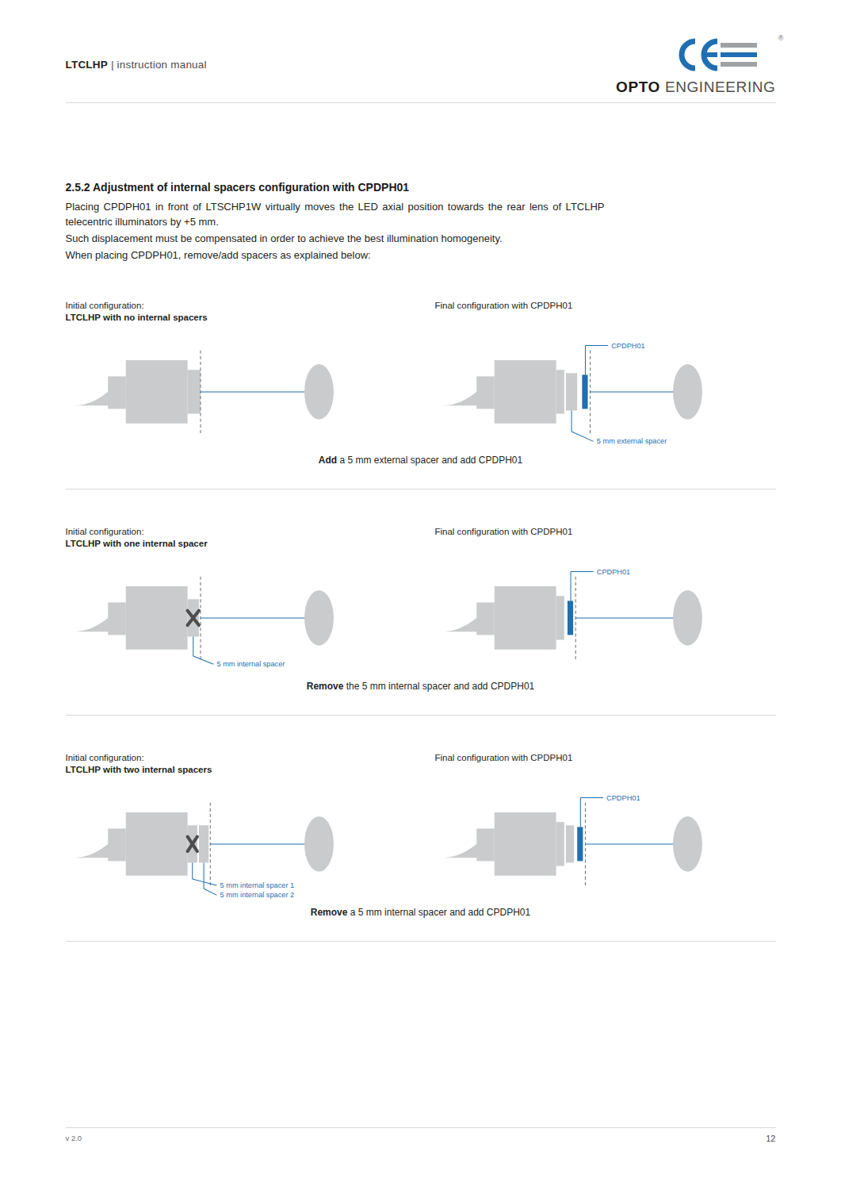LTCLHP | instruction manual
®
OPTO ENGINEERING
2.5.2 Adjustment of internal spacers configuration with CPDPH01
Placing CPDPH01 in front of LTSCHP1W virtually moves the LED axial position towards the rear lens of LTCLHP telecentric illuminators by +5 mm.
Such displacement must be compensated in order to achieve the best illumination homogeneity.
When placing CPDPH01, remove/add spacers as explained below:
Initial configuration:
LTCLHP with no internal spacers
Final configuration with CPDPH01
CPDPH01 5 mm external spacer
Add a 5 mm external spacer and add CPDPH01
Initial configuration:
LTCLHP with one internal spacer
Final configuration with CPDPH01
5 mm internal spacer
CPDPH01
Remove the 5 mm internal spacer and add CPDPH01
Initial configuration:
LTCLHP with two internal spacers
Final configuration with CPDPH01
5 mm internal spacer 1 5 mm internal spacer 2
CPDPH01
Remove a 5 mm internal spacer and add CPDPH01
v 2.0
12